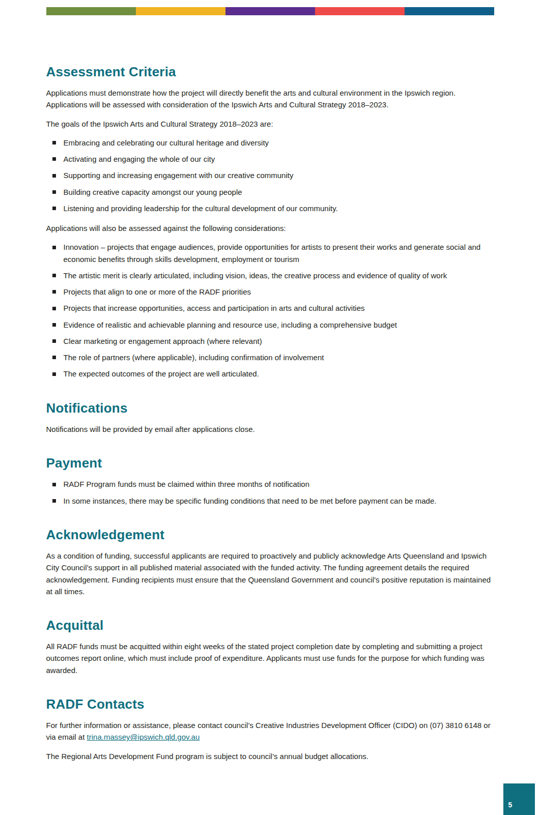Assessment Criteria
Applications must demonstrate how the project will directly benefit the arts and cultural environment in the Ipswich region. Applications will be assessed with consideration of the Ipswich Arts and Cultural Strategy 2018–2023.
The goals of the Ipswich Arts and Cultural Strategy 2018–2023 are:
Embracing and celebrating our cultural heritage and diversity
Activating and engaging the whole of our city
Supporting and increasing engagement with our creative community
Building creative capacity amongst our young people
Listening and providing leadership for the cultural development of our community.
Applications will also be assessed against the following considerations:
Innovation – projects that engage audiences, provide opportunities for artists to present their works and generate social and economic benefits through skills development, employment or tourism
The artistic merit is clearly articulated, including vision, ideas, the creative process and evidence of quality of work
Projects that align to one or more of the RADF priorities
Projects that increase opportunities, access and participation in arts and cultural activities
Evidence of realistic and achievable planning and resource use, including a comprehensive budget
Clear marketing or engagement approach (where relevant)
The role of partners (where applicable), including confirmation of involvement
The expected outcomes of the project are well articulated.
Notifications
Notifications will be provided by email after applications close.
Payment
RADF Program funds must be claimed within three months of notification
In some instances, there may be specific funding conditions that need to be met before payment can be made.
Acknowledgement
As a condition of funding, successful applicants are required to proactively and publicly acknowledge Arts Queensland and Ipswich City Council’s support in all published material associated with the funded activity. The funding agreement details the required acknowledgement. Funding recipients must ensure that the Queensland Government and council’s positive reputation is maintained at all times.
Acquittal
All RADF funds must be acquitted within eight weeks of the stated project completion date by completing and submitting a project outcomes report online, which must include proof of expenditure. Applicants must use funds for the purpose for which funding was awarded.
RADF Contacts
For further information or assistance, please contact council’s Creative Industries Development Officer (CIDO) on (07) 3810 6148 or via email at trina.massey@ipswich.qld.gov.au
The Regional Arts Development Fund program is subject to council’s annual budget allocations.
5